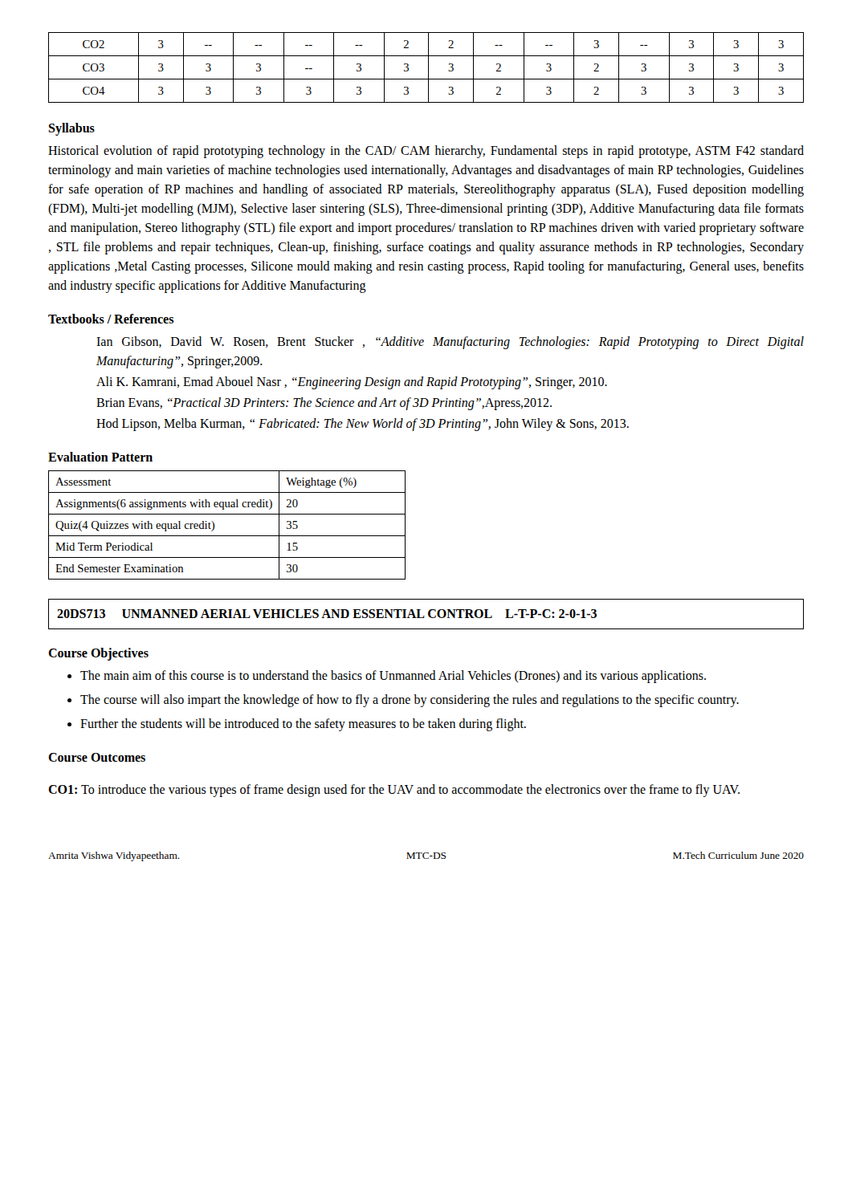| CO2 | 3 | -- | -- | -- | -- | 2 | 2 | -- | -- | 3 | -- | 3 | 3 | 3 |
| CO3 | 3 | 3 | 3 | -- | 3 | 3 | 3 | 2 | 3 | 2 | 3 | 3 | 3 | 3 |
| CO4 | 3 | 3 | 3 | 3 | 3 | 3 | 3 | 2 | 3 | 2 | 3 | 3 | 3 | 3 |
Syllabus
Historical evolution of rapid prototyping technology in the CAD/ CAM hierarchy, Fundamental steps in rapid prototype, ASTM F42 standard terminology and main varieties of machine technologies used internationally, Advantages and disadvantages of main RP technologies, Guidelines for safe operation of RP machines and handling of associated RP materials, Stereolithography apparatus (SLA), Fused deposition modelling (FDM), Multi-jet modelling (MJM), Selective laser sintering (SLS), Three-dimensional printing (3DP), Additive Manufacturing data file formats and manipulation, Stereo lithography (STL) file export and import procedures/ translation to RP machines driven with varied proprietary software , STL file problems and repair techniques, Clean-up, finishing, surface coatings and quality assurance methods in RP technologies, Secondary applications ,Metal Casting processes, Silicone mould making and resin casting process, Rapid tooling for manufacturing, General uses, benefits and industry specific applications for Additive Manufacturing
Textbooks / References
Ian Gibson, David W. Rosen, Brent Stucker , “Additive Manufacturing Technologies: Rapid Prototyping to Direct Digital Manufacturing”, Springer,2009.
Ali K. Kamrani, Emad Abouel Nasr , “Engineering Design and Rapid Prototyping”, Sringer, 2010.
Brian Evans, “Practical 3D Printers: The Science and Art of 3D Printing”, Apress,2012.
Hod Lipson, Melba Kurman, “ Fabricated: The New World of 3D Printing”, John Wiley & Sons, 2013.
Evaluation Pattern
| Assessment | Weightage (%) |
| Assignments(6 assignments with equal credit) | 20 |
| Quiz(4 Quizzes with equal credit) | 35 |
| Mid Term Periodical | 15 |
| End Semester Examination | 30 |
20DS713 UNMANNED AERIAL VEHICLES AND ESSENTIAL CONTROL L-T-P-C: 2-0-1-3
Course Objectives
The main aim of this course is to understand the basics of Unmanned Arial Vehicles (Drones) and its various applications.
The course will also impart the knowledge of how to fly a drone by considering the rules and regulations to the specific country.
Further the students will be introduced to the safety measures to be taken during flight.
Course Outcomes
CO1: To introduce the various types of frame design used for the UAV and to accommodate the electronics over the frame to fly UAV.
Amrita Vishwa Vidyapeetham. MTC-DS M.Tech Curriculum June 2020